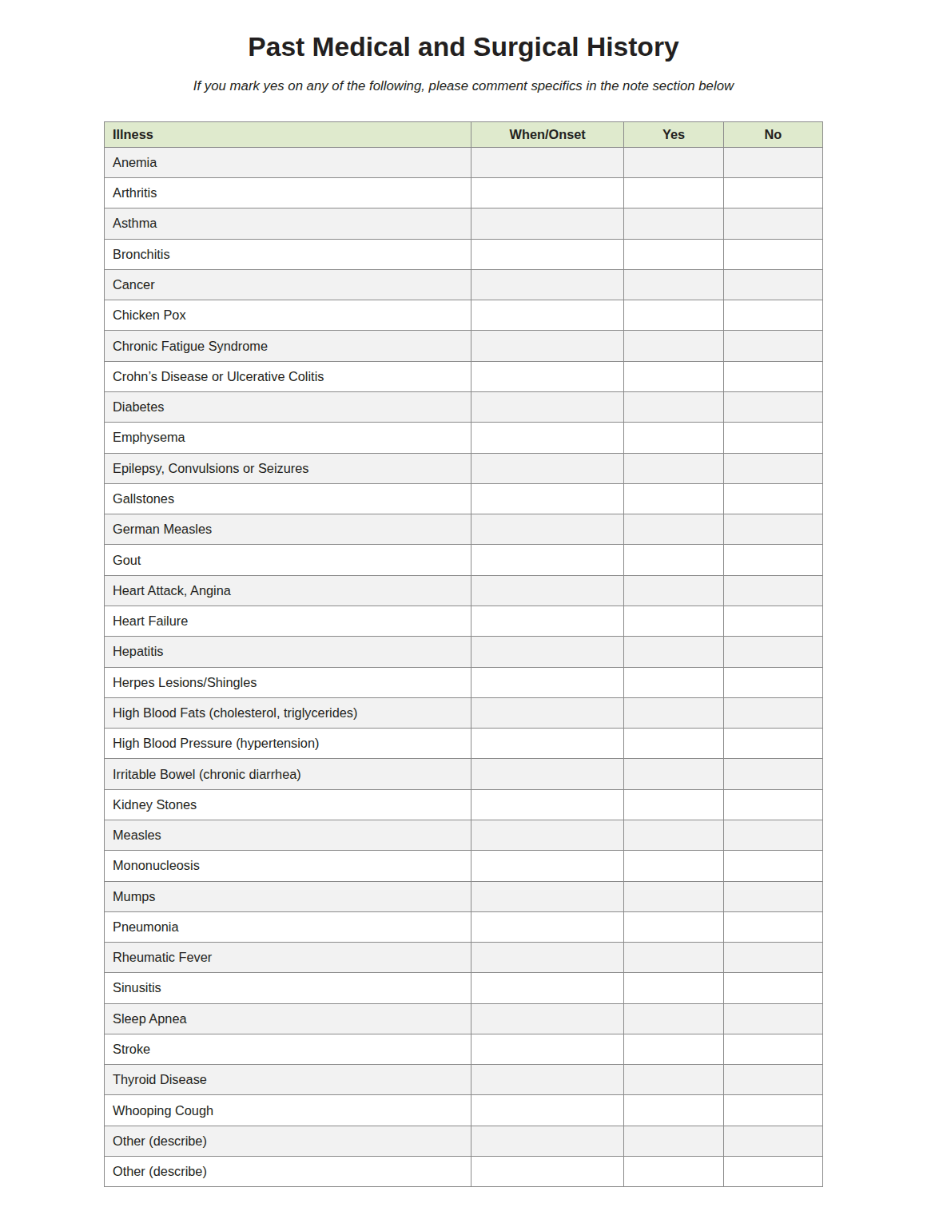Past Medical and Surgical History
If you mark yes on any of the following, please comment specifics in the note section below
| Illness | When/Onset | Yes | No |
| --- | --- | --- | --- |
| Anemia | | | |
| Arthritis | | | |
| Asthma | | | |
| Bronchitis | | | |
| Cancer | | | |
| Chicken Pox | | | |
| Chronic Fatigue Syndrome | | | |
| Crohn’s Disease or Ulcerative Colitis | | | |
| Diabetes | | | |
| Emphysema | | | |
| Epilepsy, Convulsions or Seizures | | | |
| Gallstones | | | |
| German Measles | | | |
| Gout | | | |
| Heart Attack, Angina | | | |
| Heart Failure | | | |
| Hepatitis | | | |
| Herpes Lesions/Shingles | | | |
| High Blood Fats (cholesterol, triglycerides) | | | |
| High Blood Pressure (hypertension) | | | |
| Irritable Bowel (chronic diarrhea) | | | |
| Kidney Stones | | | |
| Measles | | | |
| Mononucleosis | | | |
| Mumps | | | |
| Pneumonia | | | |
| Rheumatic Fever | | | |
| Sinusitis | | | |
| Sleep Apnea | | | |
| Stroke | | | |
| Thyroid Disease | | | |
| Whooping Cough | | | |
| Other (describe) | | | |
| Other (describe) | | | |